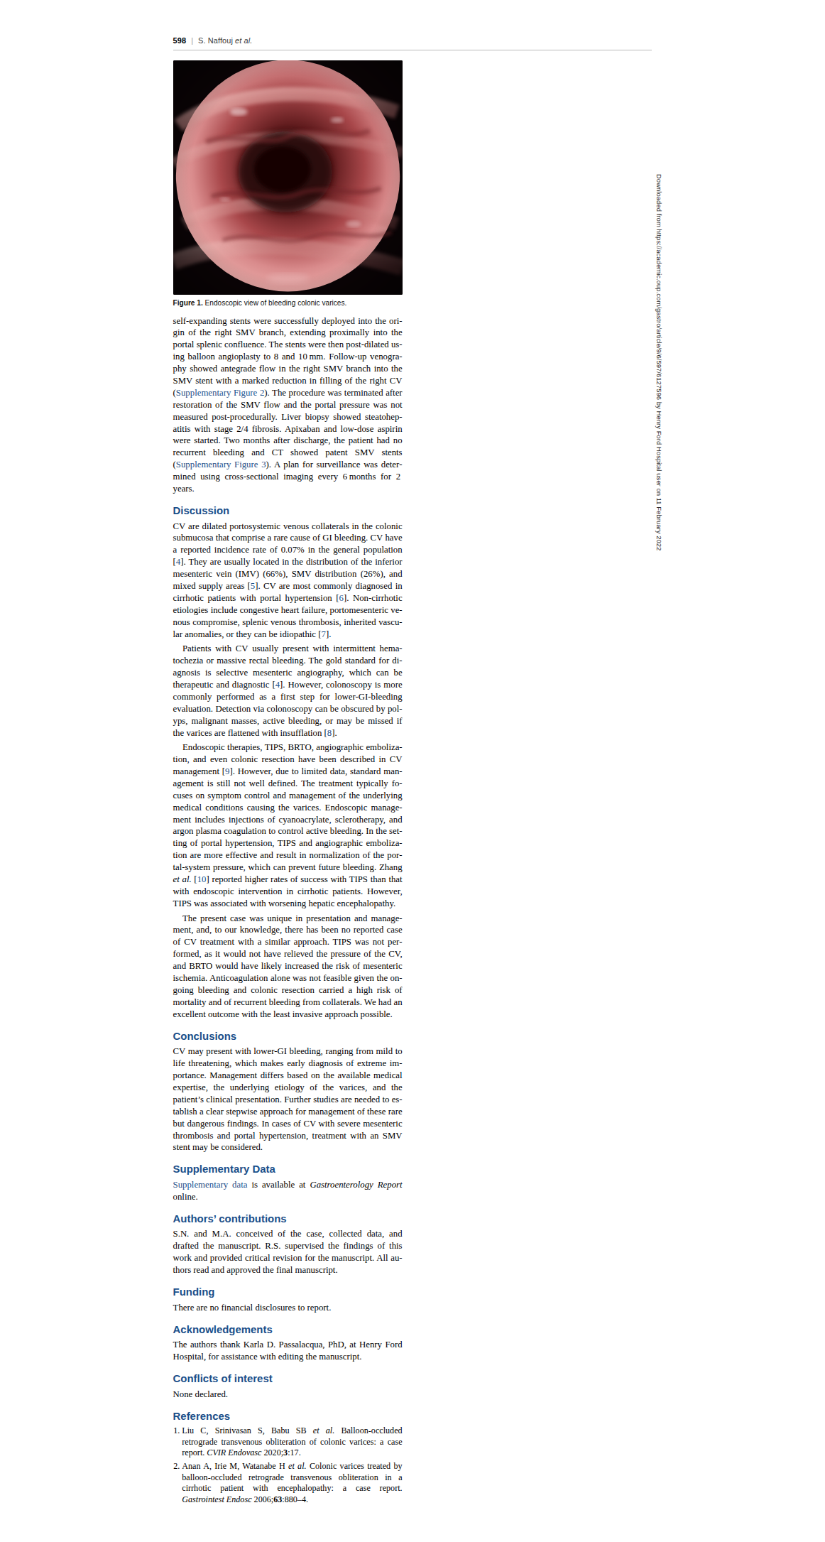598|S. Naffouj et al.
Downloaded from https://academic.oup.com/gastro/article/9/6/597/6127596 by Henry Ford Hospital user on 11 February 2022
Figure 1. Endoscopic view of bleeding colonic varices.
self-expanding stents were successfully deployed into the origin of the right SMV branch, extending proximally into the portal splenic confluence. The stents were then post-dilated using balloon angioplasty to 8 and 10 mm. Follow-up venography showed antegrade flow in the right SMV branch into the SMV stent with a marked reduction in filling of the right CV (Supplementary Figure 2). The procedure was terminated after restoration of the SMV flow and the portal pressure was not measured post-procedurally. Liver biopsy showed steatohepatitis with stage 2/4 fibrosis. Apixaban and low-dose aspirin were started. Two months after discharge, the patient had no recurrent bleeding and CT showed patent SMV stents (Supplementary Figure 3). A plan for surveillance was determined using cross-sectional imaging every 6 months for 2 years.
Discussion
CV are dilated portosystemic venous collaterals in the colonic submucosa that comprise a rare cause of GI bleeding. CV have a reported incidence rate of 0.07% in the general population [4]. They are usually located in the distribution of the inferior mesenteric vein (IMV) (66%), SMV distribution (26%), and mixed supply areas [5]. CV are most commonly diagnosed in cirrhotic patients with portal hypertension [6]. Non-cirrhotic etiologies include congestive heart failure, portomesenteric venous compromise, splenic venous thrombosis, inherited vascular anomalies, or they can be idiopathic [7].
Patients with CV usually present with intermittent hematochezia or massive rectal bleeding. The gold standard for diagnosis is selective mesenteric angiography, which can be therapeutic and diagnostic [4]. However, colonoscopy is more commonly performed as a first step for lower-GI-bleeding evaluation. Detection via colonoscopy can be obscured by polyps, malignant masses, active bleeding, or may be missed if the varices are flattened with insufflation [8].
Endoscopic therapies, TIPS, BRTO, angiographic embolization, and even colonic resection have been described in CV management [9]. However, due to limited data, standard management is still not well defined. The treatment typically focuses on symptom control and management of the underlying medical conditions causing the varices. Endoscopic management includes injections of cyanoacrylate, sclerotherapy, and argon plasma coagulation to control active bleeding. In the setting of portal hypertension, TIPS and angiographic embolization are more effective and result in normalization of the portal-system pressure, which can prevent future bleeding. Zhang et al. [10] reported higher rates of success with TIPS than that with endoscopic intervention in cirrhotic patients. However, TIPS was associated with worsening hepatic encephalopathy.
The present case was unique in presentation and management, and, to our knowledge, there has been no reported case of CV treatment with a similar approach. TIPS was not performed, as it would not have relieved the pressure of the CV, and BRTO would have likely increased the risk of mesenteric ischemia. Anticoagulation alone was not feasible given the ongoing bleeding and colonic resection carried a high risk of mortality and of recurrent bleeding from collaterals. We had an excellent outcome with the least invasive approach possible.
Conclusions
CV may present with lower-GI bleeding, ranging from mild to life threatening, which makes early diagnosis of extreme importance. Management differs based on the available medical expertise, the underlying etiology of the varices, and the patient’s clinical presentation. Further studies are needed to establish a clear stepwise approach for management of these rare but dangerous findings. In cases of CV with severe mesenteric thrombosis and portal hypertension, treatment with an SMV stent may be considered.
Supplementary Data
Supplementary data is available at Gastroenterology Report online.
Authors’ contributions
S.N. and M.A. conceived of the case, collected data, and drafted the manuscript. R.S. supervised the findings of this work and provided critical revision for the manuscript. All authors read and approved the final manuscript.
Funding
There are no financial disclosures to report.
Acknowledgements
The authors thank Karla D. Passalacqua, PhD, at Henry Ford Hospital, for assistance with editing the manuscript.
Conflicts of interest
None declared.
References
Liu C, Srinivasan S, Babu SB et al. Balloon-occluded retrograde transvenous obliteration of colonic varices: a case report. CVIR Endovasc 2020;3:17.
Anan A, Irie M, Watanabe H et al. Colonic varices treated by balloon-occluded retrograde transvenous obliteration in a cirrhotic patient with encephalopathy: a case report. Gastrointest Endosc 2006;63:880–4.